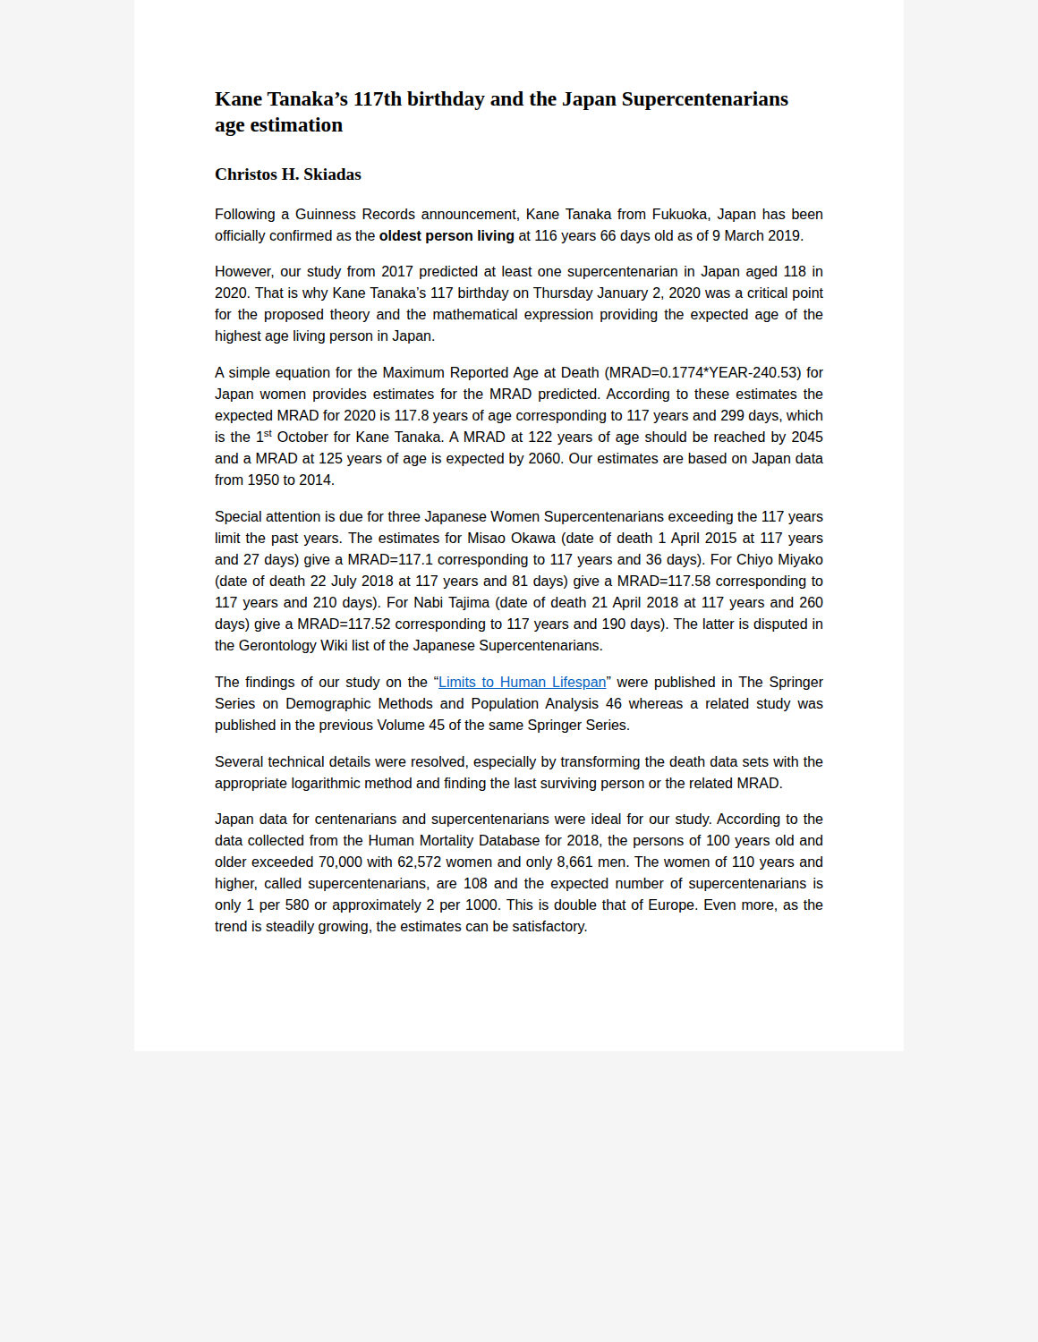Kane Tanaka’s 117th birthday and the Japan Supercentenarians age estimation
Christos H. Skiadas
Following a Guinness Records announcement, Kane Tanaka from Fukuoka, Japan has been officially confirmed as the oldest person living at 116 years 66 days old as of 9 March 2019.
However, our study from 2017 predicted at least one supercentenarian in Japan aged 118 in 2020. That is why Kane Tanaka’s 117 birthday on Thursday January 2, 2020 was a critical point for the proposed theory and the mathematical expression providing the expected age of the highest age living person in Japan.
A simple equation for the Maximum Reported Age at Death (MRAD=0.1774*YEAR-240.53) for Japan women provides estimates for the MRAD predicted. According to these estimates the expected MRAD for 2020 is 117.8 years of age corresponding to 117 years and 299 days, which is the 1st October for Kane Tanaka. A MRAD at 122 years of age should be reached by 2045 and a MRAD at 125 years of age is expected by 2060. Our estimates are based on Japan data from 1950 to 2014.
Special attention is due for three Japanese Women Supercentenarians exceeding the 117 years limit the past years. The estimates for Misao Okawa (date of death 1 April 2015 at 117 years and 27 days) give a MRAD=117.1 corresponding to 117 years and 36 days). For Chiyo Miyako (date of death 22 July 2018 at 117 years and 81 days) give a MRAD=117.58 corresponding to 117 years and 210 days). For Nabi Tajima (date of death 21 April 2018 at 117 years and 260 days) give a MRAD=117.52 corresponding to 117 years and 190 days). The latter is disputed in the Gerontology Wiki list of the Japanese Supercentenarians.
The findings of our study on the “Limits to Human Lifespan” were published in The Springer Series on Demographic Methods and Population Analysis 46 whereas a related study was published in the previous Volume 45 of the same Springer Series.
Several technical details were resolved, especially by transforming the death data sets with the appropriate logarithmic method and finding the last surviving person or the related MRAD.
Japan data for centenarians and supercentenarians were ideal for our study. According to the data collected from the Human Mortality Database for 2018, the persons of 100 years old and older exceeded 70,000 with 62,572 women and only 8,661 men. The women of 110 years and higher, called supercentenarians, are 108 and the expected number of supercentenarians is only 1 per 580 or approximately 2 per 1000. This is double that of Europe. Even more, as the trend is steadily growing, the estimates can be satisfactory.